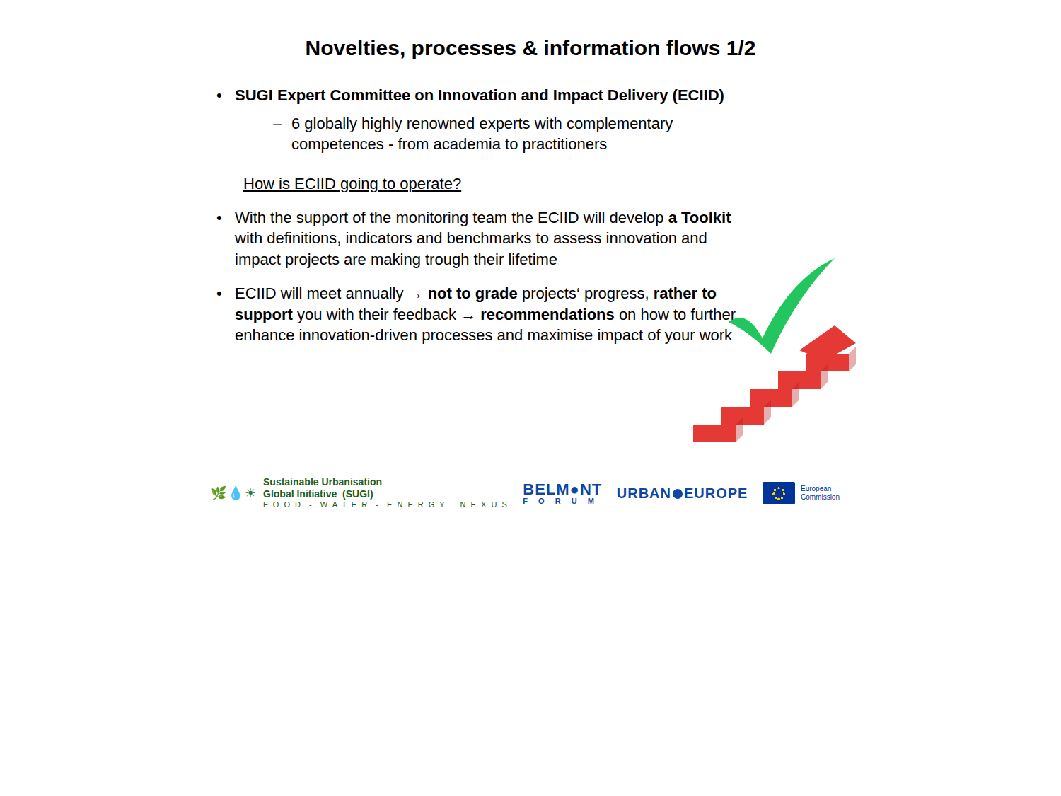Novelties, processes & information flows 1/2
SUGI Expert Committee on Innovation and Impact Delivery (ECIID)
6 globally highly renowned experts with complementary competences - from academia to practitioners
How is ECIID going to operate?
With the support of the monitoring team the ECIID will develop a Toolkit with definitions, indicators and benchmarks to assess innovation and impact projects are making trough their lifetime
ECIID will meet annually → not to grade projects‘ progress, rather to support you with their feedback → recommendations on how to further enhance innovation-driven processes and maximise impact of your work
🌿💧☀
Sustainable Urbanisation
Global Initiative (SUGI)
F O O D - W A T E R - E N E R G Y N E X U S
BELM●NT F O R U M
URBAN EUROPE
European Commission